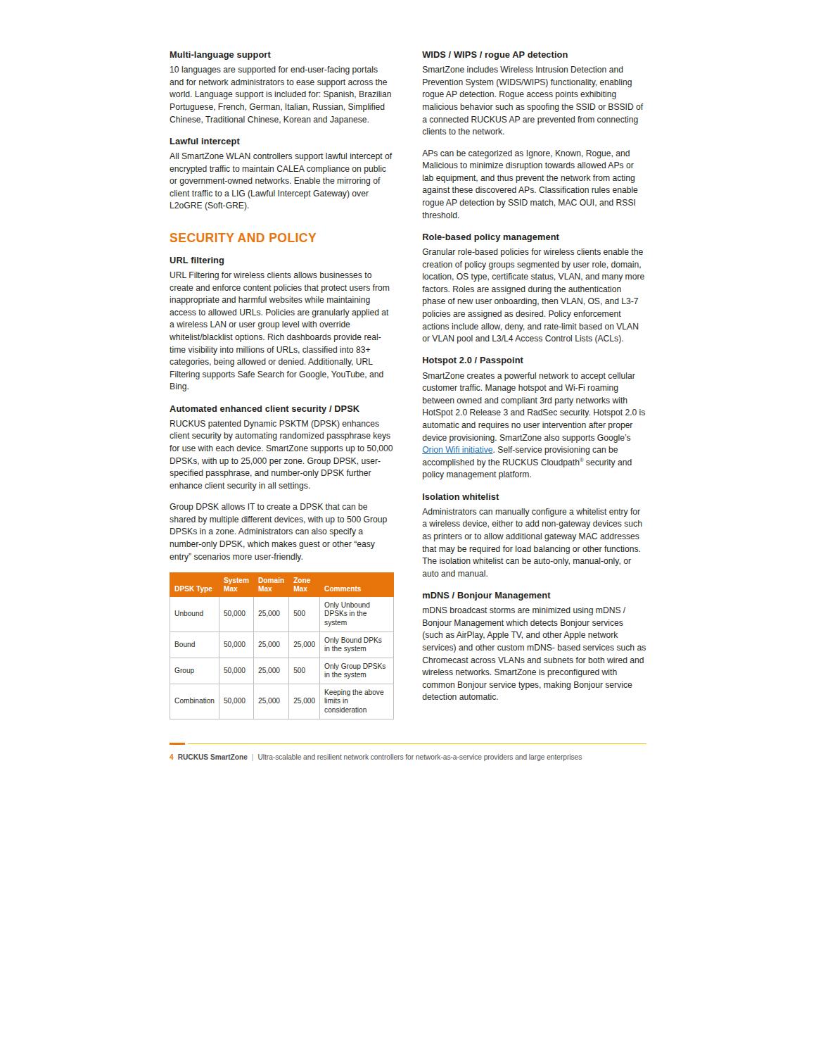Multi-language support
10 languages are supported for end-user-facing portals and for network administrators to ease support across the world. Language support is included for: Spanish, Brazilian Portuguese, French, German, Italian, Russian, Simplified Chinese, Traditional Chinese, Korean and Japanese.
Lawful intercept
All SmartZone WLAN controllers support lawful intercept of encrypted traffic to maintain CALEA compliance on public or government-owned networks. Enable the mirroring of client traffic to a LIG (Lawful Intercept Gateway) over L2oGRE (Soft-GRE).
Security and Policy
URL filtering
URL Filtering for wireless clients allows businesses to create and enforce content policies that protect users from inappropriate and harmful websites while maintaining access to allowed URLs. Policies are granularly applied at a wireless LAN or user group level with override whitelist/blacklist options. Rich dashboards provide real-time visibility into millions of URLs, classified into 83+ categories, being allowed or denied. Additionally, URL Filtering supports Safe Search for Google, YouTube, and Bing.
Automated enhanced client security / DPSK
RUCKUS patented Dynamic PSKTM (DPSK) enhances client security by automating randomized passphrase keys for use with each device. SmartZone supports up to 50,000 DPSKs, with up to 25,000 per zone. Group DPSK, user-specified passphrase, and number-only DPSK further enhance client security in all settings.
Group DPSK allows IT to create a DPSK that can be shared by multiple different devices, with up to 500 Group DPSKs in a zone. Administrators can also specify a number-only DPSK, which makes guest or other “easy entry” scenarios more user-friendly.
| DPSK Type | System Max | Domain Max | Zone Max | Comments |
| --- | --- | --- | --- | --- |
| Unbound | 50,000 | 25,000 | 500 | Only Unbound DPSKs in the system |
| Bound | 50,000 | 25,000 | 25,000 | Only Bound DPKs in the system |
| Group | 50,000 | 25,000 | 500 | Only Group DPSKs in the system |
| Combination | 50,000 | 25,000 | 25,000 | Keeping the above limits in consideration |
WIDS / WIPS / rogue AP detection
SmartZone includes Wireless Intrusion Detection and Prevention System (WIDS/WIPS) functionality, enabling rogue AP detection. Rogue access points exhibiting malicious behavior such as spoofing the SSID or BSSID of a connected RUCKUS AP are prevented from connecting clients to the network.
APs can be categorized as Ignore, Known, Rogue, and Malicious to minimize disruption towards allowed APs or lab equipment, and thus prevent the network from acting against these discovered APs. Classification rules enable rogue AP detection by SSID match, MAC OUI, and RSSI threshold.
Role-based policy management
Granular role-based policies for wireless clients enable the creation of policy groups segmented by user role, domain, location, OS type, certificate status, VLAN, and many more factors. Roles are assigned during the authentication phase of new user onboarding, then VLAN, OS, and L3-7 policies are assigned as desired. Policy enforcement actions include allow, deny, and rate-limit based on VLAN or VLAN pool and L3/L4 Access Control Lists (ACLs).
Hotspot 2.0 / Passpoint
SmartZone creates a powerful network to accept cellular customer traffic. Manage hotspot and Wi-Fi roaming between owned and compliant 3rd party networks with HotSpot 2.0 Release 3 and RadSec security. Hotspot 2.0 is automatic and requires no user intervention after proper device provisioning. SmartZone also supports Google’s Orion Wifi initiative. Self-service provisioning can be accomplished by the RUCKUS Cloudpath® security and policy management platform.
Isolation whitelist
Administrators can manually configure a whitelist entry for a wireless device, either to add non-gateway devices such as printers or to allow additional gateway MAC addresses that may be required for load balancing or other functions. The isolation whitelist can be auto-only, manual-only, or auto and manual.
mDNS / Bonjour Management
mDNS broadcast storms are minimized using mDNS / Bonjour Management which detects Bonjour services (such as AirPlay, Apple TV, and other Apple network services) and other custom mDNS- based services such as Chromecast across VLANs and subnets for both wired and wireless networks. SmartZone is preconfigured with common Bonjour service types, making Bonjour service detection automatic.
4 RUCKUS SmartZone | Ultra-scalable and resilient network controllers for network-as-a-service providers and large enterprises